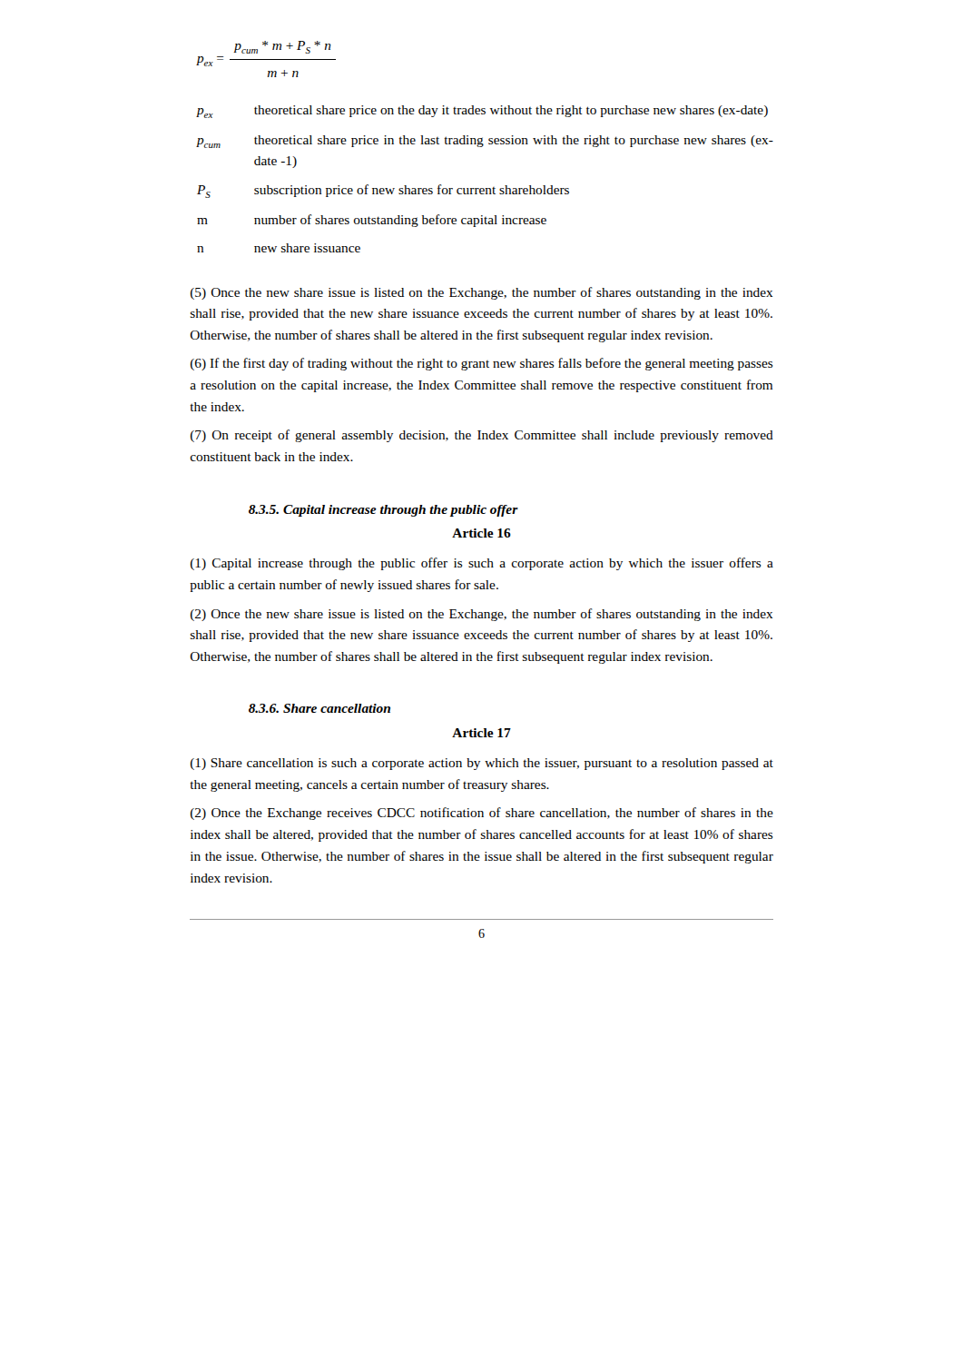pex = pcum * m + PS * n m + n
pex
theoretical share price on the day it trades without the right to purchase new shares (ex-date)
pcum
theoretical share price in the last trading session with the right to purchase new shares (ex-date -1)
PS
subscription price of new shares for current shareholders
m
number of shares outstanding before capital increase
n
new share issuance
(5) Once the new share issue is listed on the Exchange, the number of shares outstanding in the index shall rise, provided that the new share issuance exceeds the current number of shares by at least 10%. Otherwise, the number of shares shall be altered in the first subsequent regular index revision.
(6) If the first day of trading without the right to grant new shares falls before the general meeting passes a resolution on the capital increase, the Index Committee shall remove the respective constituent from the index.
(7) On receipt of general assembly decision, the Index Committee shall include previously removed constituent back in the index.
8.3.5. Capital increase through the public offer
Article 16
(1) Capital increase through the public offer is such a corporate action by which the issuer offers a public a certain number of newly issued shares for sale.
(2) Once the new share issue is listed on the Exchange, the number of shares outstanding in the index shall rise, provided that the new share issuance exceeds the current number of shares by at least 10%. Otherwise, the number of shares shall be altered in the first subsequent regular index revision.
8.3.6. Share cancellation
Article 17
(1) Share cancellation is such a corporate action by which the issuer, pursuant to a resolution passed at the general meeting, cancels a certain number of treasury shares.
(2) Once the Exchange receives CDCC notification of share cancellation, the number of shares in the index shall be altered, provided that the number of shares cancelled accounts for at least 10% of shares in the issue. Otherwise, the number of shares in the issue shall be altered in the first subsequent regular index revision.
6